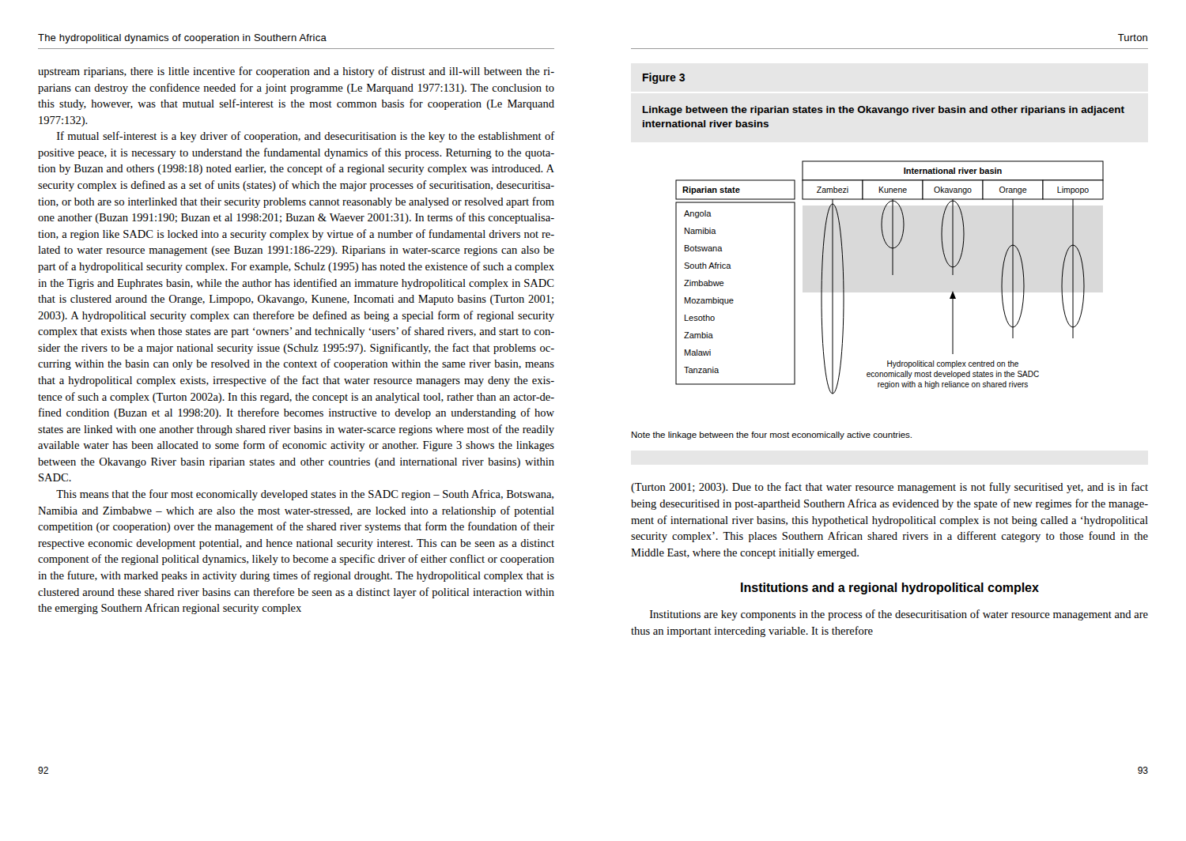The hydropolitical dynamics of cooperation in Southern Africa
upstream riparians, there is little incentive for cooperation and a history of distrust and ill-will between the riparians can destroy the confidence needed for a joint programme (Le Marquand 1977:131). The conclusion to this study, however, was that mutual self-interest is the most common basis for cooperation (Le Marquand 1977:132).
If mutual self-interest is a key driver of cooperation, and desecuritisation is the key to the establishment of positive peace, it is necessary to understand the fundamental dynamics of this process. Returning to the quotation by Buzan and others (1998:18) noted earlier, the concept of a regional security complex was introduced. A security complex is defined as a set of units (states) of which the major processes of securitisation, desecuritisation, or both are so interlinked that their security problems cannot reasonably be analysed or resolved apart from one another (Buzan 1991:190; Buzan et al 1998:201; Buzan & Waever 2001:31). In terms of this conceptualisation, a region like SADC is locked into a security complex by virtue of a number of fundamental drivers not related to water resource management (see Buzan 1991:186-229). Riparians in water-scarce regions can also be part of a hydropolitical security complex. For example, Schulz (1995) has noted the existence of such a complex in the Tigris and Euphrates basin, while the author has identified an immature hydropolitical complex in SADC that is clustered around the Orange, Limpopo, Okavango, Kunene, Incomati and Maputo basins (Turton 2001; 2003). A hydropolitical security complex can therefore be defined as being a special form of regional security complex that exists when those states are part ‘owners’ and technically ‘users’ of shared rivers, and start to consider the rivers to be a major national security issue (Schulz 1995:97). Significantly, the fact that problems occurring within the basin can only be resolved in the context of cooperation within the same river basin, means that a hydropolitical complex exists, irrespective of the fact that water resource managers may deny the existence of such a complex (Turton 2002a). In this regard, the concept is an analytical tool, rather than an actor-defined condition (Buzan et al 1998:20). It therefore becomes instructive to develop an understanding of how states are linked with one another through shared river basins in water-scarce regions where most of the readily available water has been allocated to some form of economic activity or another. Figure 3 shows the linkages between the Okavango River basin riparian states and other countries (and international river basins) within SADC.
This means that the four most economically developed states in the SADC region – South Africa, Botswana, Namibia and Zimbabwe – which are also the most water-stressed, are locked into a relationship of potential competition (or cooperation) over the management of the shared river systems that form the foundation of their respective economic development potential, and hence national security interest. This can be seen as a distinct component of the regional political dynamics, likely to become a specific driver of either conflict or cooperation in the future, with marked peaks in activity during times of regional drought. The hydropolitical complex that is clustered around these shared river basins can therefore be seen as a distinct layer of political interaction within the emerging Southern African regional security complex
92
Turton
Figure 3
Linkage between the riparian states in the Okavango river basin and other riparians in adjacent international river basins
International river basin Zambezi Kunene Okavango Orange Limpopo Riparian state Angola Namibia Botswana South Africa Zimbabwe Mozambique Lesotho Zambia Malawi Tanzania Hydropolitical complex centred on the economically most developed states in the SADC region with a high reliance on shared rivers
Note the linkage between the four most economically active countries.
(Turton 2001; 2003). Due to the fact that water resource management is not fully securitised yet, and is in fact being desecuritised in post-apartheid Southern Africa as evidenced by the spate of new regimes for the management of international river basins, this hypothetical hydropolitical complex is not being called a ‘hydropolitical security complex’. This places Southern African shared rivers in a different category to those found in the Middle East, where the concept initially emerged.
Institutions and a regional hydropolitical complex
Institutions are key components in the process of the desecuritisation of water resource management and are thus an important interceding variable. It is therefore
93